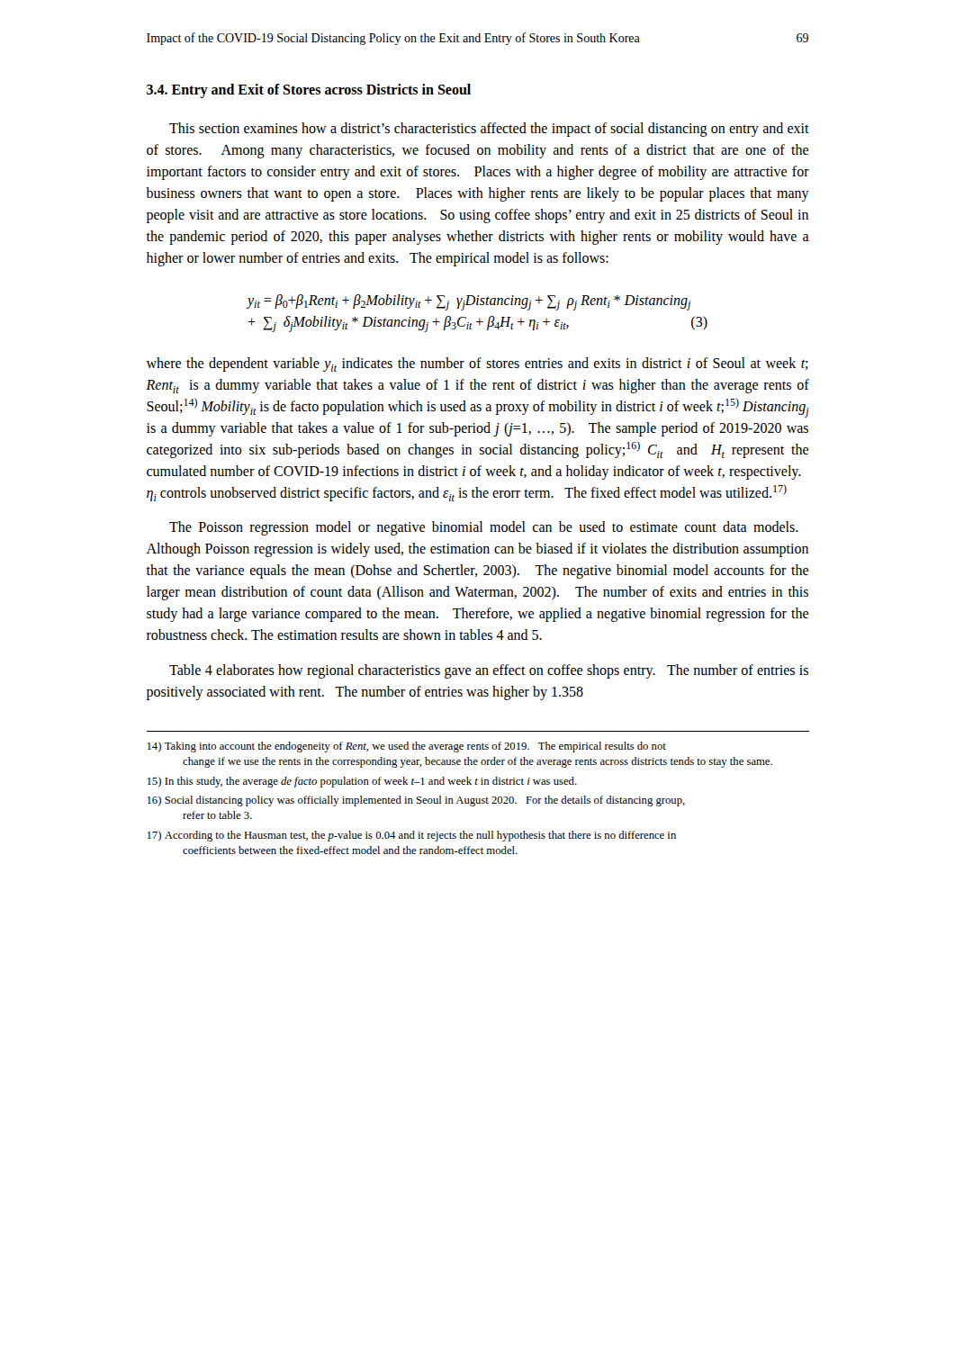Impact of the COVID-19 Social Distancing Policy on the Exit and Entry of Stores in South Korea 69
3.4. Entry and Exit of Stores across Districts in Seoul
This section examines how a district’s characteristics affected the impact of social distancing on entry and exit of stores. Among many characteristics, we focused on mobility and rents of a district that are one of the important factors to consider entry and exit of stores. Places with a higher degree of mobility are attractive for business owners that want to open a store. Places with higher rents are likely to be popular places that many people visit and are attractive as store locations. So using coffee shops’ entry and exit in 25 districts of Seoul in the pandemic period of 2020, this paper analyses whether districts with higher rents or mobility would have a higher or lower number of entries and exits. The empirical model is as follows:
| y it = β 0 + β 1 Rent i + β 2 Mobility it + ∑ j γ j Distancing j + ∑ j ρ j Rent i * Distancing j | |
| + ∑ j δ j Mobility it * Distancing j + β 3 C it + β 4 H t + η i + ε it , | (3) |
where the dependent variable yit indicates the number of stores entries and exits in district i of Seoul at week t; Rentit is a dummy variable that takes a value of 1 if the rent of district i was higher than the average rents of Seoul;14) Mobilityit is de facto population which is used as a proxy of mobility in district i of week t;15) Distancingj is a dummy variable that takes a value of 1 for sub-period j (j=1, …, 5). The sample period of 2019-2020 was categorized into six sub-periods based on changes in social distancing policy;16) Cit and Ht represent the cumulated number of COVID-19 infections in district i of week t, and a holiday indicator of week t, respectively. ηi controls unobserved district specific factors, and εit is the erorr term. The fixed effect model was utilized.17)
The Poisson regression model or negative binomial model can be used to estimate count data models. Although Poisson regression is widely used, the estimation can be biased if it violates the distribution assumption that the variance equals the mean (Dohse and Schertler, 2003). The negative binomial model accounts for the larger mean distribution of count data (Allison and Waterman, 2002). The number of exits and entries in this study had a large variance compared to the mean. Therefore, we applied a negative binomial regression for the robustness check. The estimation results are shown in tables 4 and 5.
Table 4 elaborates how regional characteristics gave an effect on coffee shops entry. The number of entries is positively associated with rent. The number of entries was higher by 1.358
14) Taking into account the endogeneity of Rent, we used the average rents of 2019. The empirical results do notchange if we use the rents in the corresponding year, because the order of the average rents across districts tends to stay the same.
15) In this study, the average de facto population of week t–1 and week t in district i was used.
16) Social distancing policy was officially implemented in Seoul in August 2020. For the details of distancing group,refer to table 3.
17) According to the Hausman test, the p-value is 0.04 and it rejects the null hypothesis that there is no difference incoefficients between the fixed-effect model and the random-effect model.